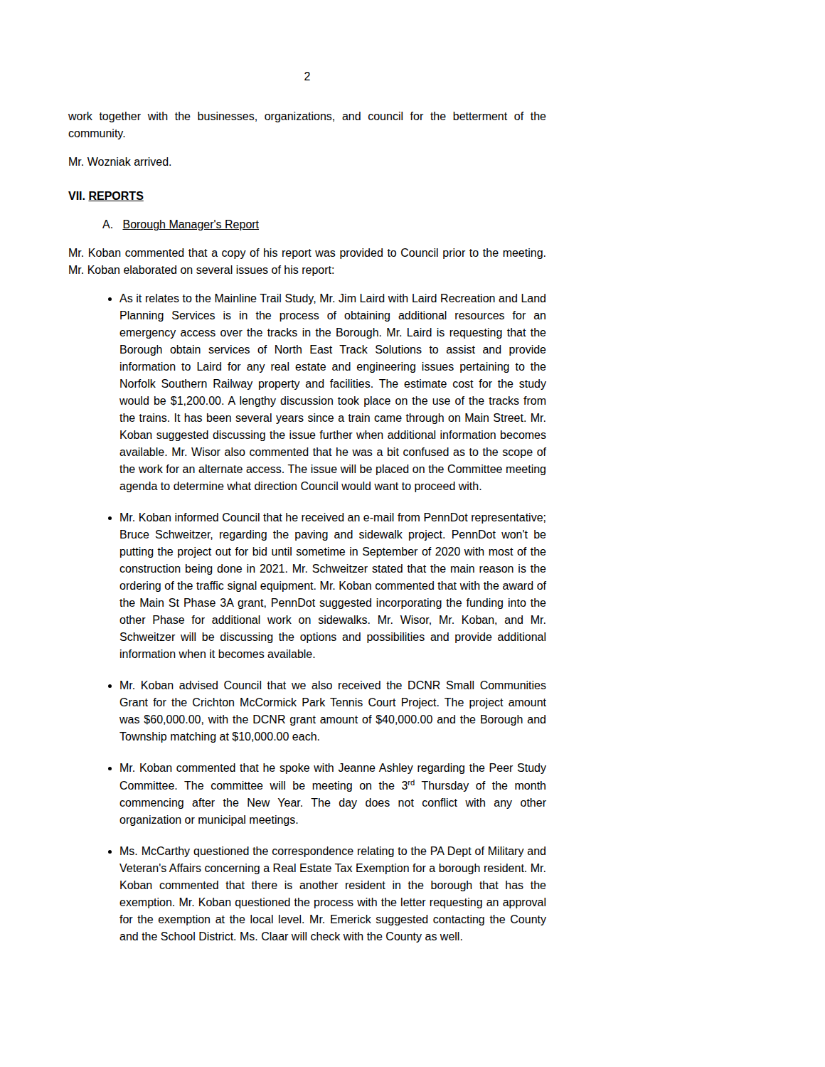2
work together with the businesses, organizations, and council for the betterment of the community.
Mr. Wozniak arrived.
VII. REPORTS
A. Borough Manager's Report
Mr. Koban commented that a copy of his report was provided to Council prior to the meeting. Mr. Koban elaborated on several issues of his report:
As it relates to the Mainline Trail Study, Mr. Jim Laird with Laird Recreation and Land Planning Services is in the process of obtaining additional resources for an emergency access over the tracks in the Borough. Mr. Laird is requesting that the Borough obtain services of North East Track Solutions to assist and provide information to Laird for any real estate and engineering issues pertaining to the Norfolk Southern Railway property and facilities. The estimate cost for the study would be $1,200.00. A lengthy discussion took place on the use of the tracks from the trains. It has been several years since a train came through on Main Street. Mr. Koban suggested discussing the issue further when additional information becomes available. Mr. Wisor also commented that he was a bit confused as to the scope of the work for an alternate access. The issue will be placed on the Committee meeting agenda to determine what direction Council would want to proceed with.
Mr. Koban informed Council that he received an e-mail from PennDot representative; Bruce Schweitzer, regarding the paving and sidewalk project. PennDot won't be putting the project out for bid until sometime in September of 2020 with most of the construction being done in 2021. Mr. Schweitzer stated that the main reason is the ordering of the traffic signal equipment. Mr. Koban commented that with the award of the Main St Phase 3A grant, PennDot suggested incorporating the funding into the other Phase for additional work on sidewalks. Mr. Wisor, Mr. Koban, and Mr. Schweitzer will be discussing the options and possibilities and provide additional information when it becomes available.
Mr. Koban advised Council that we also received the DCNR Small Communities Grant for the Crichton McCormick Park Tennis Court Project. The project amount was $60,000.00, with the DCNR grant amount of $40,000.00 and the Borough and Township matching at $10,000.00 each.
Mr. Koban commented that he spoke with Jeanne Ashley regarding the Peer Study Committee. The committee will be meeting on the 3rd Thursday of the month commencing after the New Year. The day does not conflict with any other organization or municipal meetings.
Ms. McCarthy questioned the correspondence relating to the PA Dept of Military and Veteran's Affairs concerning a Real Estate Tax Exemption for a borough resident. Mr. Koban commented that there is another resident in the borough that has the exemption. Mr. Koban questioned the process with the letter requesting an approval for the exemption at the local level. Mr. Emerick suggested contacting the County and the School District. Ms. Claar will check with the County as well.